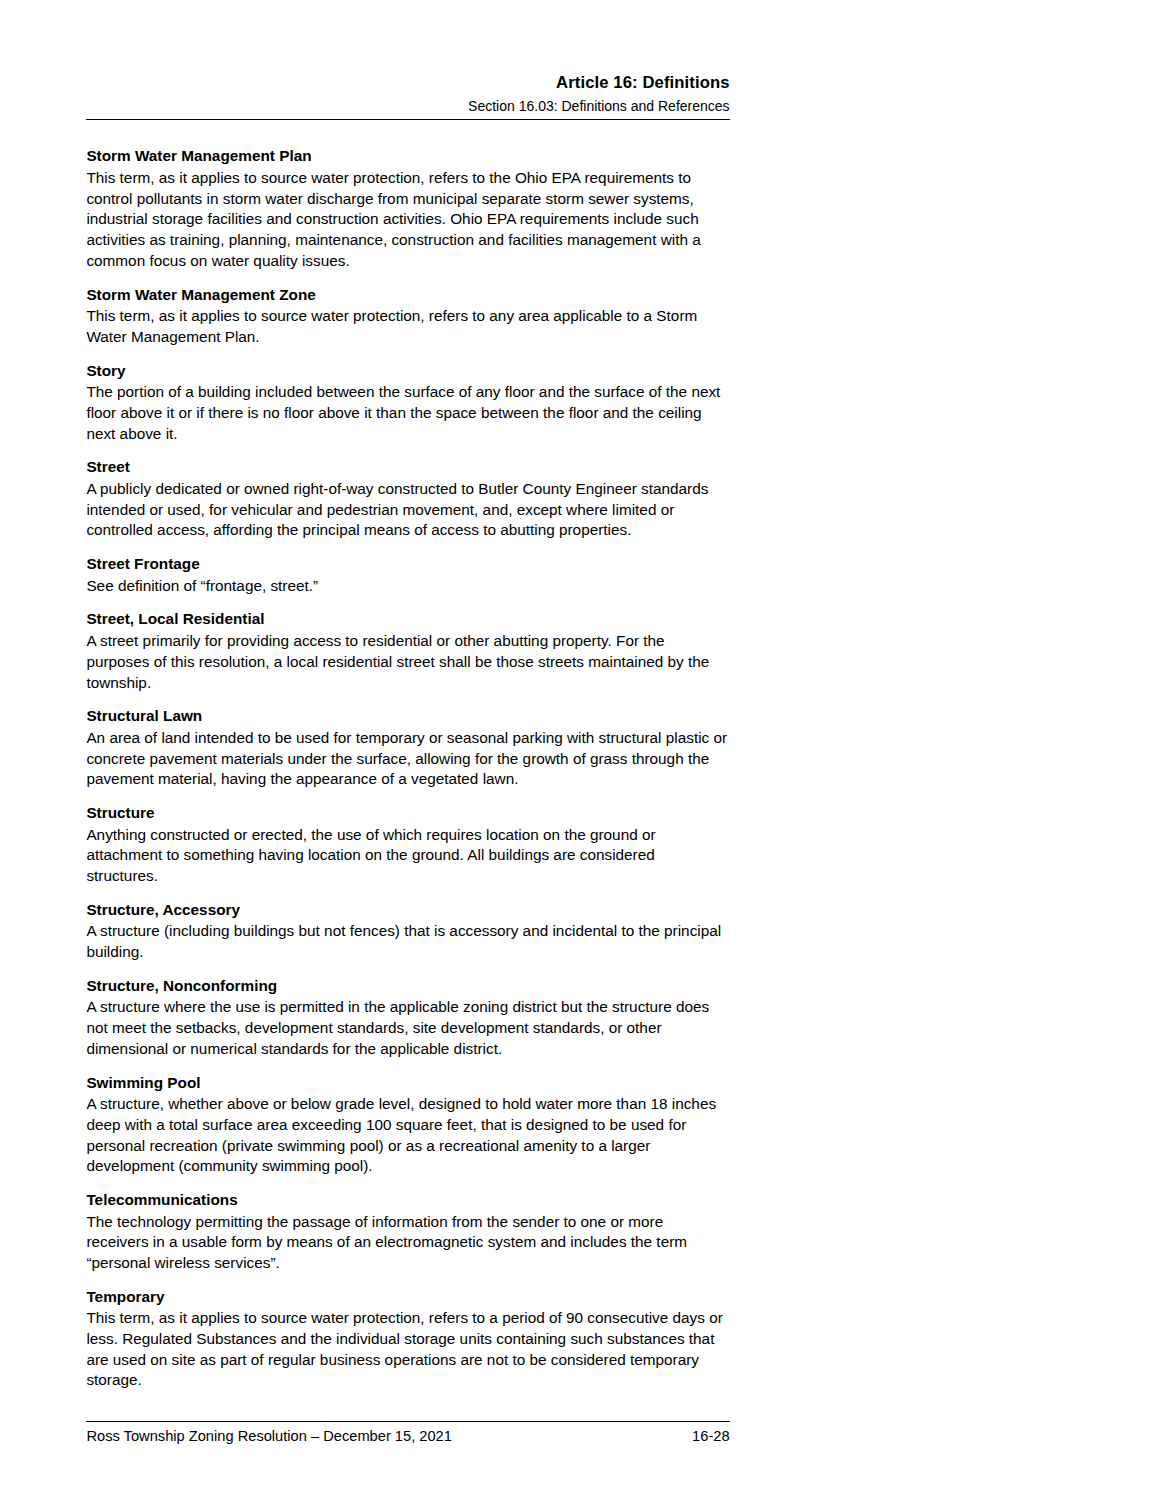Article 16: Definitions
Section 16.03: Definitions and References
Storm Water Management Plan
This term, as it applies to source water protection, refers to the Ohio EPA requirements to control pollutants in storm water discharge from municipal separate storm sewer systems, industrial storage facilities and construction activities. Ohio EPA requirements include such activities as training, planning, maintenance, construction and facilities management with a common focus on water quality issues.
Storm Water Management Zone
This term, as it applies to source water protection, refers to any area applicable to a Storm Water Management Plan.
Story
The portion of a building included between the surface of any floor and the surface of the next floor above it or if there is no floor above it than the space between the floor and the ceiling next above it.
Street
A publicly dedicated or owned right-of-way constructed to Butler County Engineer standards intended or used, for vehicular and pedestrian movement, and, except where limited or controlled access, affording the principal means of access to abutting properties.
Street Frontage
See definition of “frontage, street.”
Street, Local Residential
A street primarily for providing access to residential or other abutting property. For the purposes of this resolution, a local residential street shall be those streets maintained by the township.
Structural Lawn
An area of land intended to be used for temporary or seasonal parking with structural plastic or concrete pavement materials under the surface, allowing for the growth of grass through the pavement material, having the appearance of a vegetated lawn.
Structure
Anything constructed or erected, the use of which requires location on the ground or attachment to something having location on the ground. All buildings are considered structures.
Structure, Accessory
A structure (including buildings but not fences) that is accessory and incidental to the principal building.
Structure, Nonconforming
A structure where the use is permitted in the applicable zoning district but the structure does not meet the setbacks, development standards, site development standards, or other dimensional or numerical standards for the applicable district.
Swimming Pool
A structure, whether above or below grade level, designed to hold water more than 18 inches deep with a total surface area exceeding 100 square feet, that is designed to be used for personal recreation (private swimming pool) or as a recreational amenity to a larger development (community swimming pool).
Telecommunications
The technology permitting the passage of information from the sender to one or more receivers in a usable form by means of an electromagnetic system and includes the term “personal wireless services”.
Temporary
This term, as it applies to source water protection, refers to a period of 90 consecutive days or less. Regulated Substances and the individual storage units containing such substances that are used on site as part of regular business operations are not to be considered temporary storage.
Ross Township Zoning Resolution – December 15, 2021 16-28